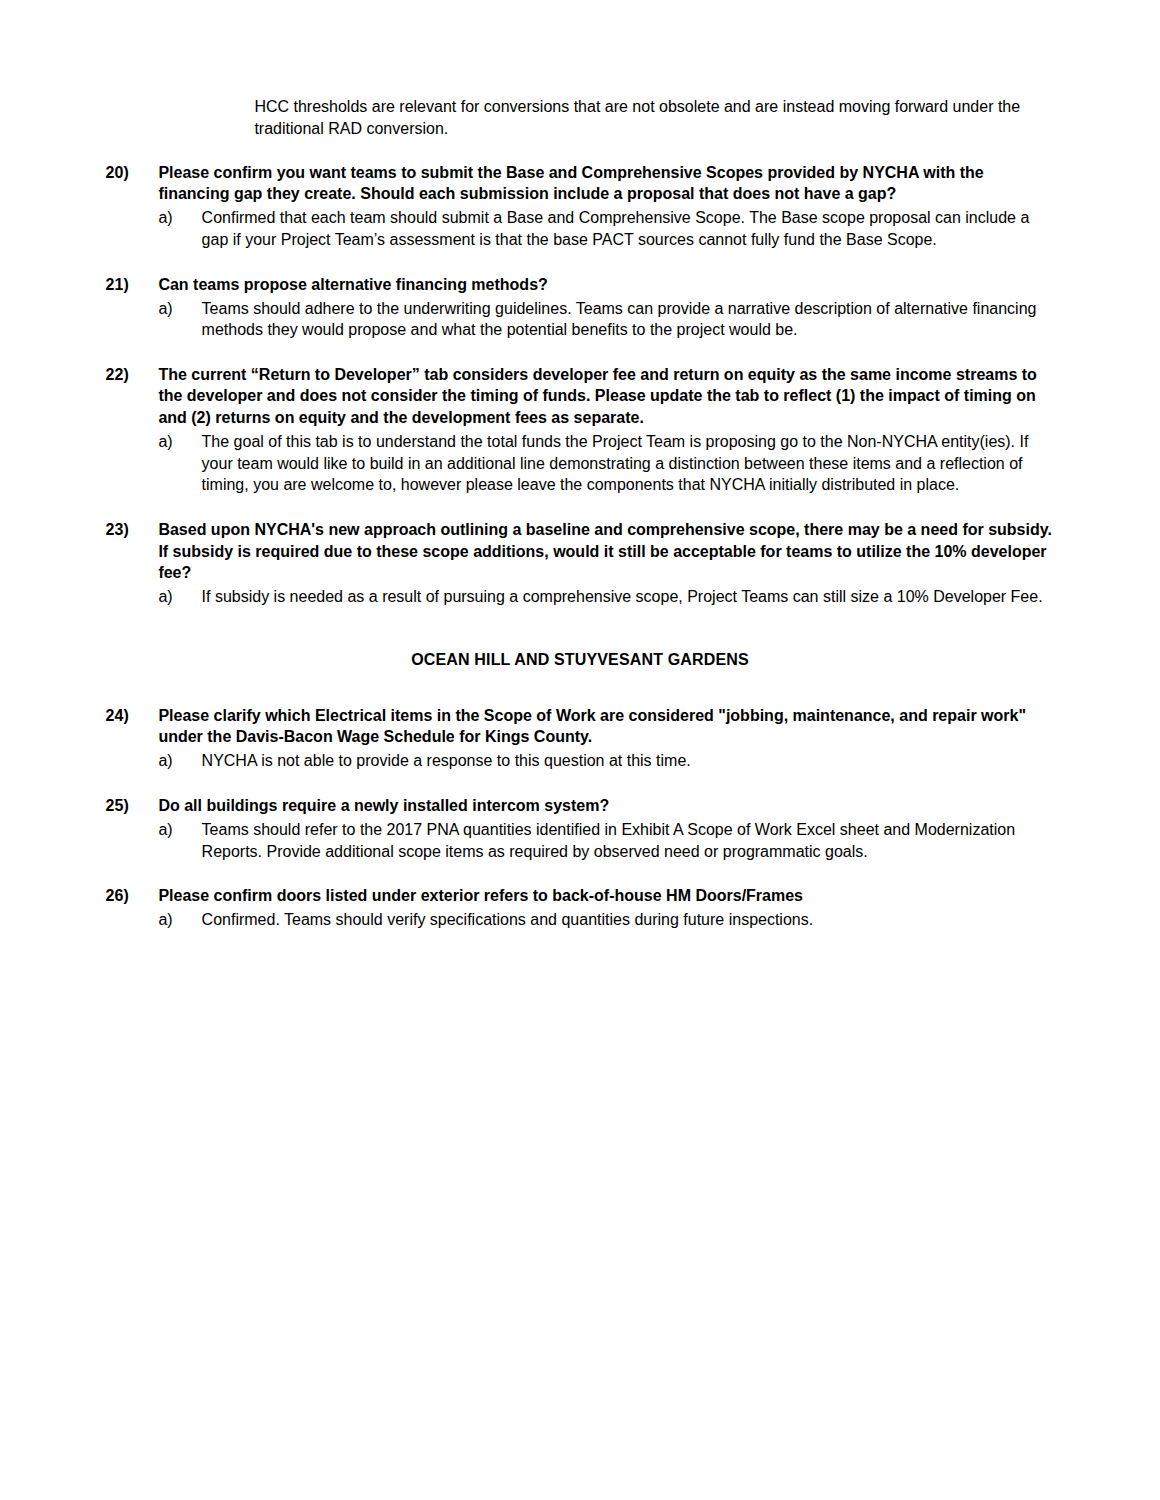HCC thresholds are relevant for conversions that are not obsolete and are instead moving forward under the traditional RAD conversion.
20) Please confirm you want teams to submit the Base and Comprehensive Scopes provided by NYCHA with the financing gap they create. Should each submission include a proposal that does not have a gap?
a) Confirmed that each team should submit a Base and Comprehensive Scope. The Base scope proposal can include a gap if your Project Team’s assessment is that the base PACT sources cannot fully fund the Base Scope.
21) Can teams propose alternative financing methods?
a) Teams should adhere to the underwriting guidelines. Teams can provide a narrative description of alternative financing methods they would propose and what the potential benefits to the project would be.
22) The current “Return to Developer” tab considers developer fee and return on equity as the same income streams to the developer and does not consider the timing of funds. Please update the tab to reflect (1) the impact of timing on and (2) returns on equity and the development fees as separate.
a) The goal of this tab is to understand the total funds the Project Team is proposing go to the Non-NYCHA entity(ies). If your team would like to build in an additional line demonstrating a distinction between these items and a reflection of timing, you are welcome to, however please leave the components that NYCHA initially distributed in place.
23) Based upon NYCHA's new approach outlining a baseline and comprehensive scope, there may be a need for subsidy. If subsidy is required due to these scope additions, would it still be acceptable for teams to utilize the 10% developer fee?
a) If subsidy is needed as a result of pursuing a comprehensive scope, Project Teams can still size a 10% Developer Fee.
OCEAN HILL AND STUYVESANT GARDENS
24) Please clarify which Electrical items in the Scope of Work are considered "jobbing, maintenance, and repair work" under the Davis-Bacon Wage Schedule for Kings County.
a) NYCHA is not able to provide a response to this question at this time.
25) Do all buildings require a newly installed intercom system?
a) Teams should refer to the 2017 PNA quantities identified in Exhibit A Scope of Work Excel sheet and Modernization Reports. Provide additional scope items as required by observed need or programmatic goals.
26) Please confirm doors listed under exterior refers to back-of-house HM Doors/Frames
a) Confirmed. Teams should verify specifications and quantities during future inspections.